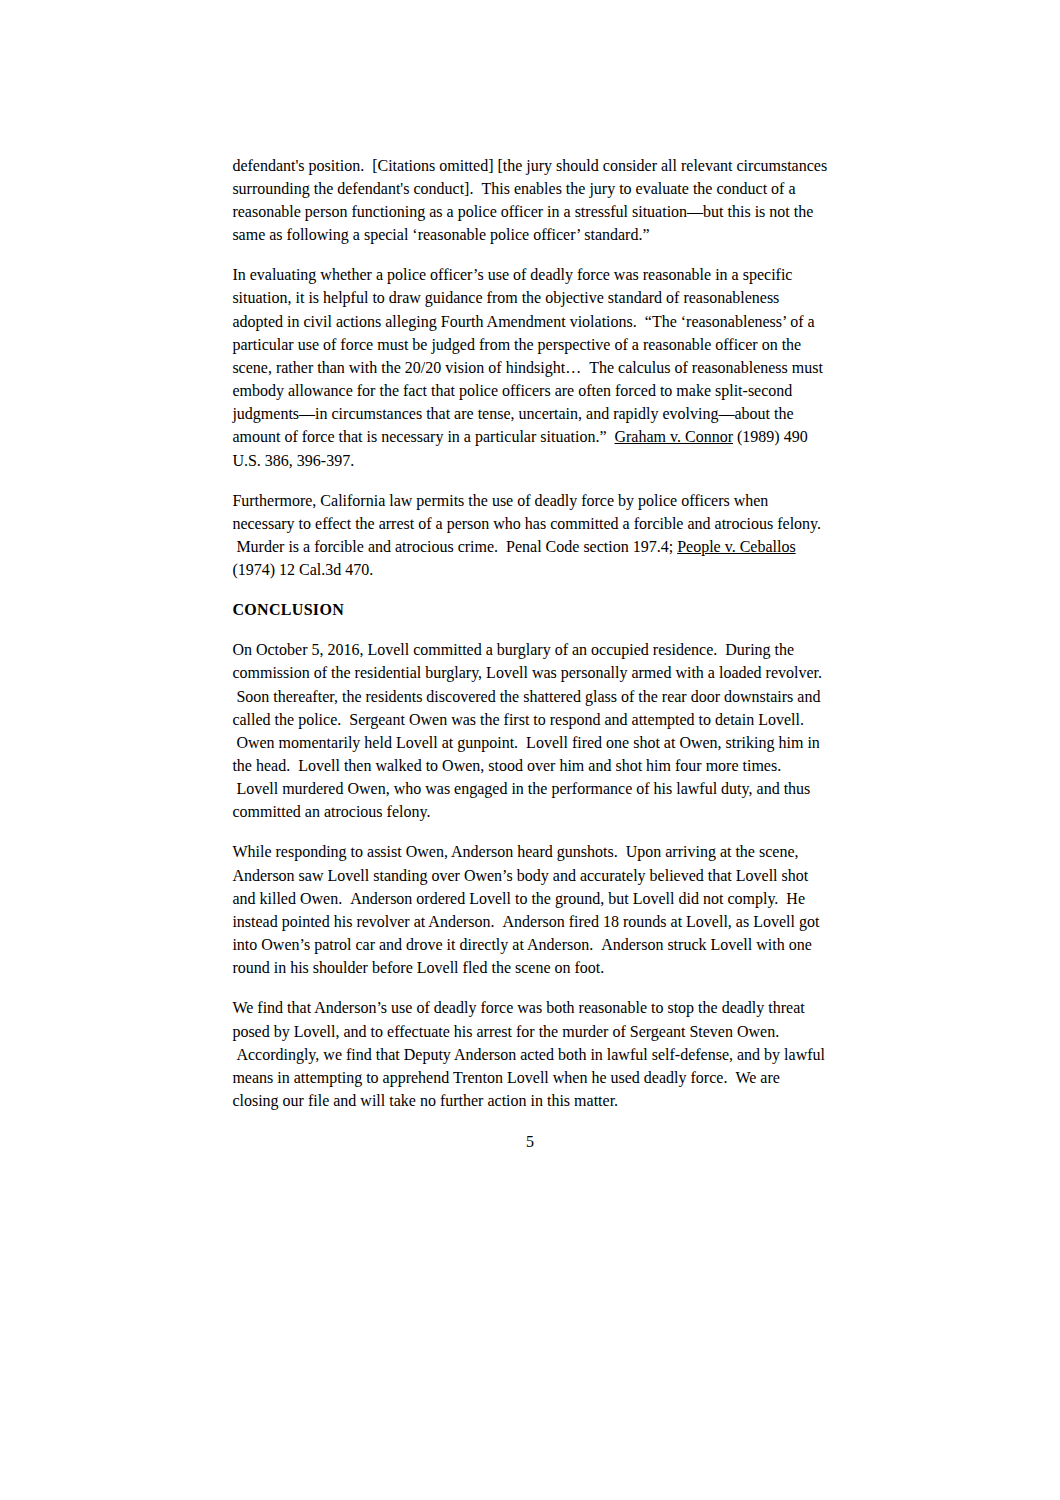defendant's position. [Citations omitted] [the jury should consider all relevant circumstances surrounding the defendant's conduct]. This enables the jury to evaluate the conduct of a reasonable person functioning as a police officer in a stressful situation—but this is not the same as following a special ‘reasonable police officer’ standard.”
In evaluating whether a police officer’s use of deadly force was reasonable in a specific situation, it is helpful to draw guidance from the objective standard of reasonableness adopted in civil actions alleging Fourth Amendment violations. “The ‘reasonableness’ of a particular use of force must be judged from the perspective of a reasonable officer on the scene, rather than with the 20/20 vision of hindsight… The calculus of reasonableness must embody allowance for the fact that police officers are often forced to make split-second judgments—in circumstances that are tense, uncertain, and rapidly evolving—about the amount of force that is necessary in a particular situation.” Graham v. Connor (1989) 490 U.S. 386, 396-397.
Furthermore, California law permits the use of deadly force by police officers when necessary to effect the arrest of a person who has committed a forcible and atrocious felony. Murder is a forcible and atrocious crime. Penal Code section 197.4; People v. Ceballos (1974) 12 Cal.3d 470.
CONCLUSION
On October 5, 2016, Lovell committed a burglary of an occupied residence. During the commission of the residential burglary, Lovell was personally armed with a loaded revolver. Soon thereafter, the residents discovered the shattered glass of the rear door downstairs and called the police. Sergeant Owen was the first to respond and attempted to detain Lovell. Owen momentarily held Lovell at gunpoint. Lovell fired one shot at Owen, striking him in the head. Lovell then walked to Owen, stood over him and shot him four more times. Lovell murdered Owen, who was engaged in the performance of his lawful duty, and thus committed an atrocious felony.
While responding to assist Owen, Anderson heard gunshots. Upon arriving at the scene, Anderson saw Lovell standing over Owen’s body and accurately believed that Lovell shot and killed Owen. Anderson ordered Lovell to the ground, but Lovell did not comply. He instead pointed his revolver at Anderson. Anderson fired 18 rounds at Lovell, as Lovell got into Owen’s patrol car and drove it directly at Anderson. Anderson struck Lovell with one round in his shoulder before Lovell fled the scene on foot.
We find that Anderson’s use of deadly force was both reasonable to stop the deadly threat posed by Lovell, and to effectuate his arrest for the murder of Sergeant Steven Owen. Accordingly, we find that Deputy Anderson acted both in lawful self-defense, and by lawful means in attempting to apprehend Trenton Lovell when he used deadly force. We are closing our file and will take no further action in this matter.
5